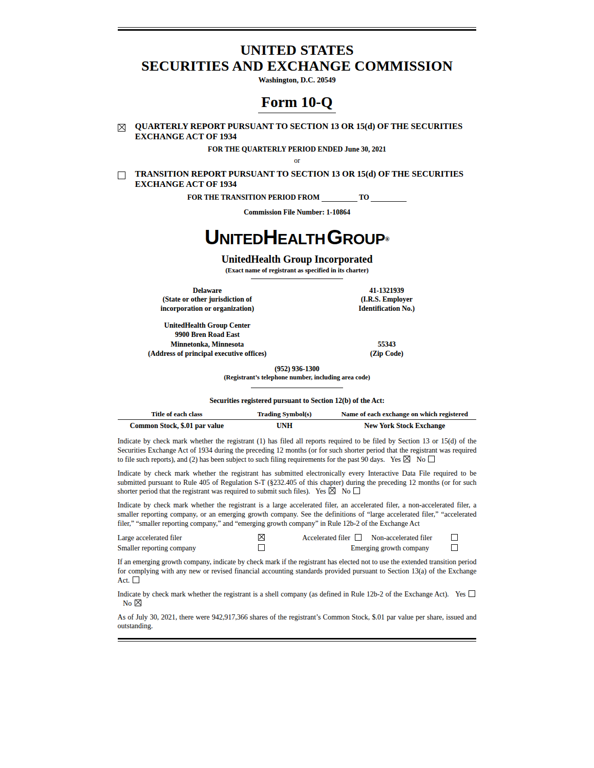UNITED STATES
SECURITIES AND EXCHANGE COMMISSION
Washington, D.C. 20549
Form 10-Q
QUARTERLY REPORT PURSUANT TO SECTION 13 OR 15(d) OF THE SECURITIES EXCHANGE ACT OF 1934
FOR THE QUARTERLY PERIOD ENDED June 30, 2021
or
TRANSITION REPORT PURSUANT TO SECTION 13 OR 15(d) OF THE SECURITIES EXCHANGE ACT OF 1934
FOR THE TRANSITION PERIOD FROM TO
Commission File Number: 1-10864
UNITED HEALTH GROUP®
UnitedHealth Group Incorporated
(Exact name of registrant as specified in its charter)
| Delaware | 41-1321939 |
| (State or other jurisdiction of | (I.R.S. Employer |
| incorporation or organization) | Identification No.) |
| UnitedHealth Group Center | |
| 9900 Bren Road East | |
| Minnetonka, Minnesota | 55343 |
| (Address of principal executive offices) | (Zip Code) |
(952) 936-1300
(Registrant’s telephone number, including area code)
Securities registered pursuant to Section 12(b) of the Act:
| Title of each class | Trading Symbol(s) | Name of each exchange on which registered |
| --- | --- | --- |
| Common Stock, $.01 par value | UNH | New York Stock Exchange |
Indicate by check mark whether the registrant (1) has filed all reports required to be filed by Section 13 or 15(d) of the Securities Exchange Act of 1934 during the preceding 12 months (or for such shorter period that the registrant was required to file such reports), and (2) has been subject to such filing requirements for the past 90 days. Yes No
Indicate by check mark whether the registrant has submitted electronically every Interactive Data File required to be submitted pursuant to Rule 405 of Regulation S-T (§232.405 of this chapter) during the preceding 12 months (or for such shorter period that the registrant was required to submit such files). Yes No
Indicate by check mark whether the registrant is a large accelerated filer, an accelerated filer, a non-accelerated filer, a smaller reporting company, or an emerging growth company. See the definitions of “large accelerated filer,” “accelerated filer,” “smaller reporting company,” and “emerging growth company” in Rule 12b-2 of the Exchange Act
| Large accelerated filer | | Accelerated filer Non-accelerated filer | |
| Smaller reporting company | | Emerging growth company | |
If an emerging growth company, indicate by check mark if the registrant has elected not to use the extended transition period for complying with any new or revised financial accounting standards provided pursuant to Section 13(a) of the Exchange Act.
Indicate by check mark whether the registrant is a shell company (as defined in Rule 12b-2 of the Exchange Act). Yes No
As of July 30, 2021, there were 942,917,366 shares of the registrant’s Common Stock, $.01 par value per share, issued and outstanding.